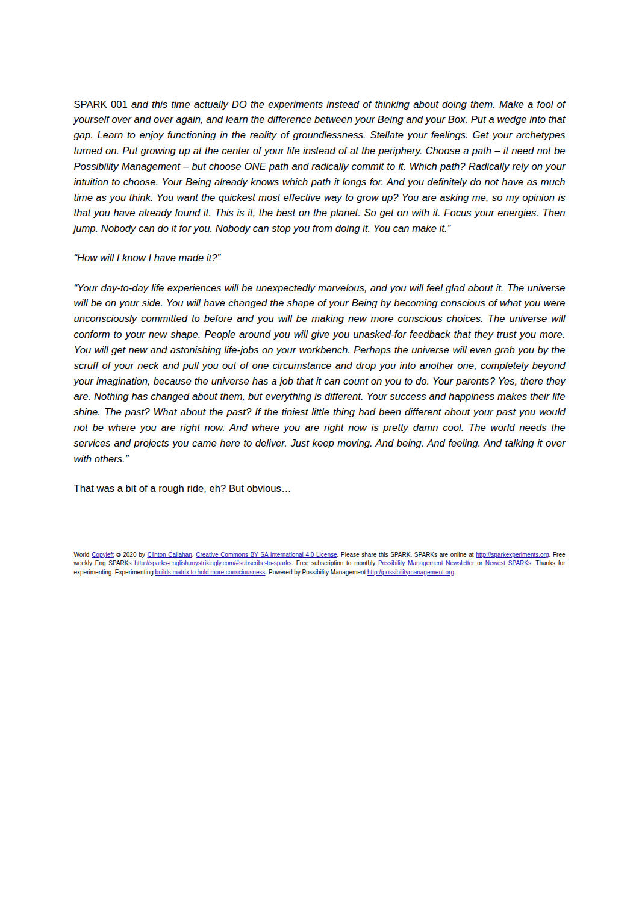SPARK 001 and this time actually DO the experiments instead of thinking about doing them. Make a fool of yourself over and over again, and learn the difference between your Being and your Box. Put a wedge into that gap. Learn to enjoy functioning in the reality of groundlessness. Stellate your feelings. Get your archetypes turned on. Put growing up at the center of your life instead of at the periphery. Choose a path – it need not be Possibility Management – but choose ONE path and radically commit to it. Which path? Radically rely on your intuition to choose. Your Being already knows which path it longs for. And you definitely do not have as much time as you think. You want the quickest most effective way to grow up? You are asking me, so my opinion is that you have already found it. This is it, the best on the planet. So get on with it. Focus your energies. Then jump. Nobody can do it for you. Nobody can stop you from doing it. You can make it.”
“How will I know I have made it?”
“Your day-to-day life experiences will be unexpectedly marvelous, and you will feel glad about it. The universe will be on your side. You will have changed the shape of your Being by becoming conscious of what you were unconsciously committed to before and you will be making new more conscious choices. The universe will conform to your new shape. People around you will give you unasked-for feedback that they trust you more. You will get new and astonishing life-jobs on your workbench. Perhaps the universe will even grab you by the scruff of your neck and pull you out of one circumstance and drop you into another one, completely beyond your imagination, because the universe has a job that it can count on you to do. Your parents? Yes, there they are. Nothing has changed about them, but everything is different. Your success and happiness makes their life shine. The past? What about the past? If the tiniest little thing had been different about your past you would not be where you are right now. And where you are right now is pretty damn cool. The world needs the services and projects you came here to deliver. Just keep moving. And being. And feeling. And talking it over with others.”
That was a bit of a rough ride, eh? But obvious…
World Copyleft 🄯 2020 by Clinton Callahan. Creative Commons BY SA International 4.0 License. Please share this SPARK. SPARKs are online at http://sparkexperiments.org. Free weekly Eng SPARKs http://sparks-english.mystrikingly.com/#subscribe-to-sparks. Free subscription to monthly Possibility Management Newsletter or Newest SPARKs. Thanks for experimenting. Experimenting builds matrix to hold more consciousness. Powered by Possibility Management http://possibilitymanagement.org.